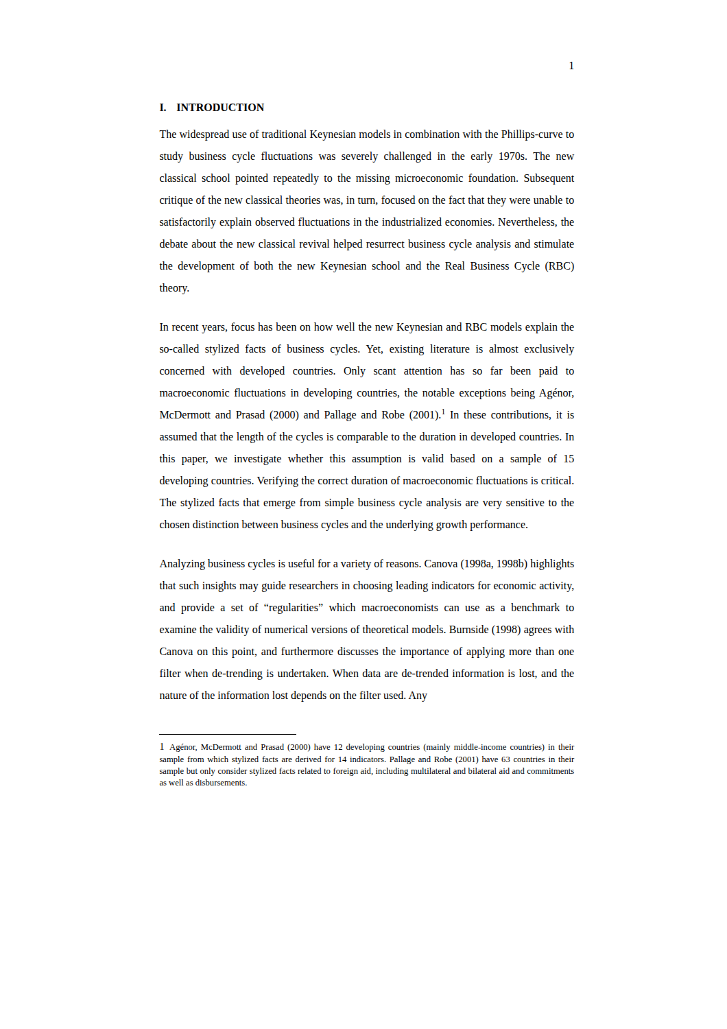1
I. INTRODUCTION
The widespread use of traditional Keynesian models in combination with the Phillips-curve to study business cycle fluctuations was severely challenged in the early 1970s. The new classical school pointed repeatedly to the missing microeconomic foundation. Subsequent critique of the new classical theories was, in turn, focused on the fact that they were unable to satisfactorily explain observed fluctuations in the industrialized economies. Nevertheless, the debate about the new classical revival helped resurrect business cycle analysis and stimulate the development of both the new Keynesian school and the Real Business Cycle (RBC) theory.
In recent years, focus has been on how well the new Keynesian and RBC models explain the so-called stylized facts of business cycles. Yet, existing literature is almost exclusively concerned with developed countries. Only scant attention has so far been paid to macroeconomic fluctuations in developing countries, the notable exceptions being Agénor, McDermott and Prasad (2000) and Pallage and Robe (2001).1 In these contributions, it is assumed that the length of the cycles is comparable to the duration in developed countries. In this paper, we investigate whether this assumption is valid based on a sample of 15 developing countries. Verifying the correct duration of macroeconomic fluctuations is critical. The stylized facts that emerge from simple business cycle analysis are very sensitive to the chosen distinction between business cycles and the underlying growth performance.
Analyzing business cycles is useful for a variety of reasons. Canova (1998a, 1998b) highlights that such insights may guide researchers in choosing leading indicators for economic activity, and provide a set of “regularities” which macroeconomists can use as a benchmark to examine the validity of numerical versions of theoretical models. Burnside (1998) agrees with Canova on this point, and furthermore discusses the importance of applying more than one filter when de-trending is undertaken. When data are de-trended information is lost, and the nature of the information lost depends on the filter used. Any
1 Agénor, McDermott and Prasad (2000) have 12 developing countries (mainly middle-income countries) in their sample from which stylized facts are derived for 14 indicators. Pallage and Robe (2001) have 63 countries in their sample but only consider stylized facts related to foreign aid, including multilateral and bilateral aid and commitments as well as disbursements.